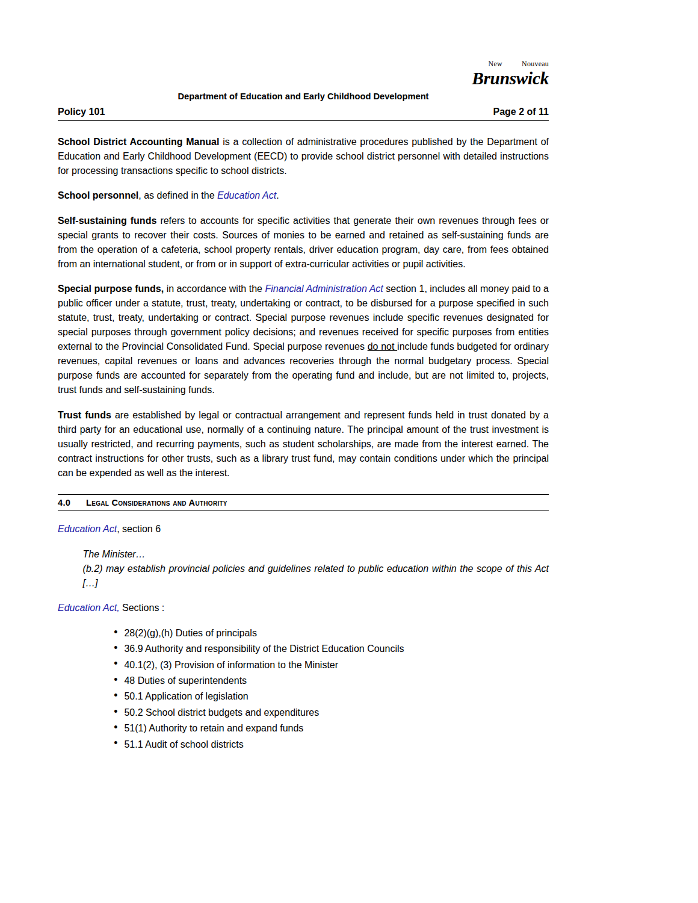New Nouveau
Brunswick
Department of Education and Early Childhood Development
Policy 101 Page 2 of 11
School District Accounting Manual is a collection of administrative procedures published by the Department of Education and Early Childhood Development (EECD) to provide school district personnel with detailed instructions for processing transactions specific to school districts.
School personnel, as defined in the Education Act.
Self-sustaining funds refers to accounts for specific activities that generate their own revenues through fees or special grants to recover their costs. Sources of monies to be earned and retained as self-sustaining funds are from the operation of a cafeteria, school property rentals, driver education program, day care, from fees obtained from an international student, or from or in support of extra-curricular activities or pupil activities.
Special purpose funds, in accordance with the Financial Administration Act section 1, includes all money paid to a public officer under a statute, trust, treaty, undertaking or contract, to be disbursed for a purpose specified in such statute, trust, treaty, undertaking or contract. Special purpose revenues include specific revenues designated for special purposes through government policy decisions; and revenues received for specific purposes from entities external to the Provincial Consolidated Fund. Special purpose revenues do not include funds budgeted for ordinary revenues, capital revenues or loans and advances recoveries through the normal budgetary process. Special purpose funds are accounted for separately from the operating fund and include, but are not limited to, projects, trust funds and self-sustaining funds.
Trust funds are established by legal or contractual arrangement and represent funds held in trust donated by a third party for an educational use, normally of a continuing nature. The principal amount of the trust investment is usually restricted, and recurring payments, such as student scholarships, are made from the interest earned. The contract instructions for other trusts, such as a library trust fund, may contain conditions under which the principal can be expended as well as the interest.
4.0 Legal Considerations and Authority
Education Act, section 6
The Minister…
(b.2) may establish provincial policies and guidelines related to public education within the scope of this Act […]
Education Act, Sections :
28(2)(g),(h) Duties of principals
36.9 Authority and responsibility of the District Education Councils
40.1(2), (3) Provision of information to the Minister
48 Duties of superintendents
50.1 Application of legislation
50.2 School district budgets and expenditures
51(1) Authority to retain and expand funds
51.1 Audit of school districts